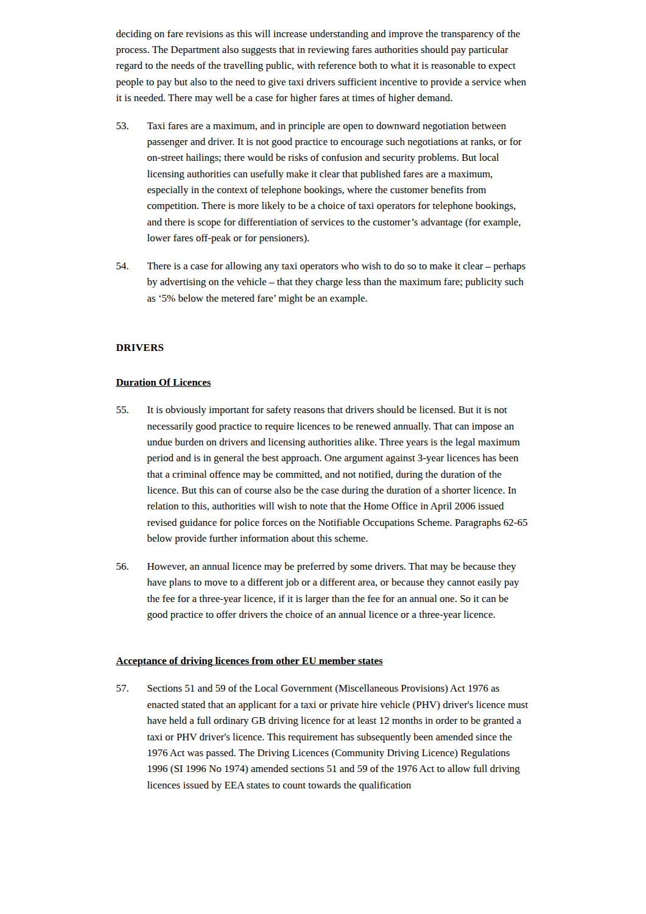deciding on fare revisions as this will increase understanding and improve the transparency of the process. The Department also suggests that in reviewing fares authorities should pay particular regard to the needs of the travelling public, with reference both to what it is reasonable to expect people to pay but also to the need to give taxi drivers sufficient incentive to provide a service when it is needed. There may well be a case for higher fares at times of higher demand.
53.
Taxi fares are a maximum, and in principle are open to downward negotiation between passenger and driver. It is not good practice to encourage such negotiations at ranks, or for on-street hailings; there would be risks of confusion and security problems. But local licensing authorities can usefully make it clear that published fares are a maximum, especially in the context of telephone bookings, where the customer benefits from competition. There is more likely to be a choice of taxi operators for telephone bookings, and there is scope for differentiation of services to the customer’s advantage (for example, lower fares off-peak or for pensioners).
54.
There is a case for allowing any taxi operators who wish to do so to make it clear – perhaps by advertising on the vehicle – that they charge less than the maximum fare; publicity such as ‘5% below the metered fare’ might be an example.
Drivers
Duration Of Licences
55.
It is obviously important for safety reasons that drivers should be licensed. But it is not necessarily good practice to require licences to be renewed annually. That can impose an undue burden on drivers and licensing authorities alike. Three years is the legal maximum period and is in general the best approach. One argument against 3-year licences has been that a criminal offence may be committed, and not notified, during the duration of the licence. But this can of course also be the case during the duration of a shorter licence. In relation to this, authorities will wish to note that the Home Office in April 2006 issued revised guidance for police forces on the Notifiable Occupations Scheme. Paragraphs 62-65 below provide further information about this scheme.
56.
However, an annual licence may be preferred by some drivers. That may be because they have plans to move to a different job or a different area, or because they cannot easily pay the fee for a three-year licence, if it is larger than the fee for an annual one. So it can be good practice to offer drivers the choice of an annual licence or a three-year licence.
Acceptance of driving licences from other EU member states
57.
Sections 51 and 59 of the Local Government (Miscellaneous Provisions) Act 1976 as enacted stated that an applicant for a taxi or private hire vehicle (PHV) driver's licence must have held a full ordinary GB driving licence for at least 12 months in order to be granted a taxi or PHV driver's licence. This requirement has subsequently been amended since the 1976 Act was passed. The Driving Licences (Community Driving Licence) Regulations 1996 (SI 1996 No 1974) amended sections 51 and 59 of the 1976 Act to allow full driving licences issued by EEA states to count towards the qualification